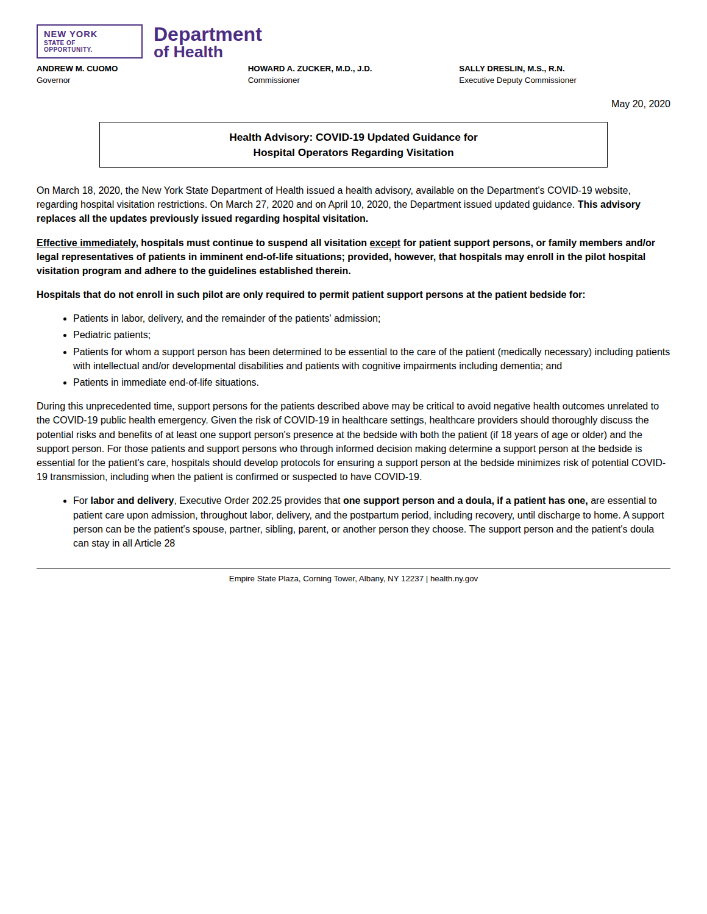NEW YORK STATE OF
OPPORTUNITY.
Department of Health
ANDREW M. CUOMO
Governor
HOWARD A. ZUCKER, M.D., J.D.
Commissioner
SALLY DRESLIN, M.S., R.N.
Executive Deputy Commissioner
May 20, 2020
Health Advisory: COVID-19 Updated Guidance for
Hospital Operators Regarding Visitation
On March 18, 2020, the New York State Department of Health issued a health advisory, available on the Department's COVID-19 website, regarding hospital visitation restrictions. On March 27, 2020 and on April 10, 2020, the Department issued updated guidance. This advisory replaces all the updates previously issued regarding hospital visitation.
Effective immediately, hospitals must continue to suspend all visitation except for patient support persons, or family members and/or legal representatives of patients in imminent end-of-life situations; provided, however, that hospitals may enroll in the pilot hospital visitation program and adhere to the guidelines established therein.
Hospitals that do not enroll in such pilot are only required to permit patient support persons at the patient bedside for:
Patients in labor, delivery, and the remainder of the patients' admission;
Pediatric patients;
Patients for whom a support person has been determined to be essential to the care of the patient (medically necessary) including patients with intellectual and/or developmental disabilities and patients with cognitive impairments including dementia; and
Patients in immediate end-of-life situations.
During this unprecedented time, support persons for the patients described above may be critical to avoid negative health outcomes unrelated to the COVID-19 public health emergency. Given the risk of COVID-19 in healthcare settings, healthcare providers should thoroughly discuss the potential risks and benefits of at least one support person's presence at the bedside with both the patient (if 18 years of age or older) and the support person. For those patients and support persons who through informed decision making determine a support person at the bedside is essential for the patient's care, hospitals should develop protocols for ensuring a support person at the bedside minimizes risk of potential COVID-19 transmission, including when the patient is confirmed or suspected to have COVID-19.
For labor and delivery, Executive Order 202.25 provides that one support person and a doula, if a patient has one, are essential to patient care upon admission, throughout labor, delivery, and the postpartum period, including recovery, until discharge to home. A support person can be the patient's spouse, partner, sibling, parent, or another person they choose. The support person and the patient's doula can stay in all Article 28
Empire State Plaza, Corning Tower, Albany, NY 12237 | health.ny.gov